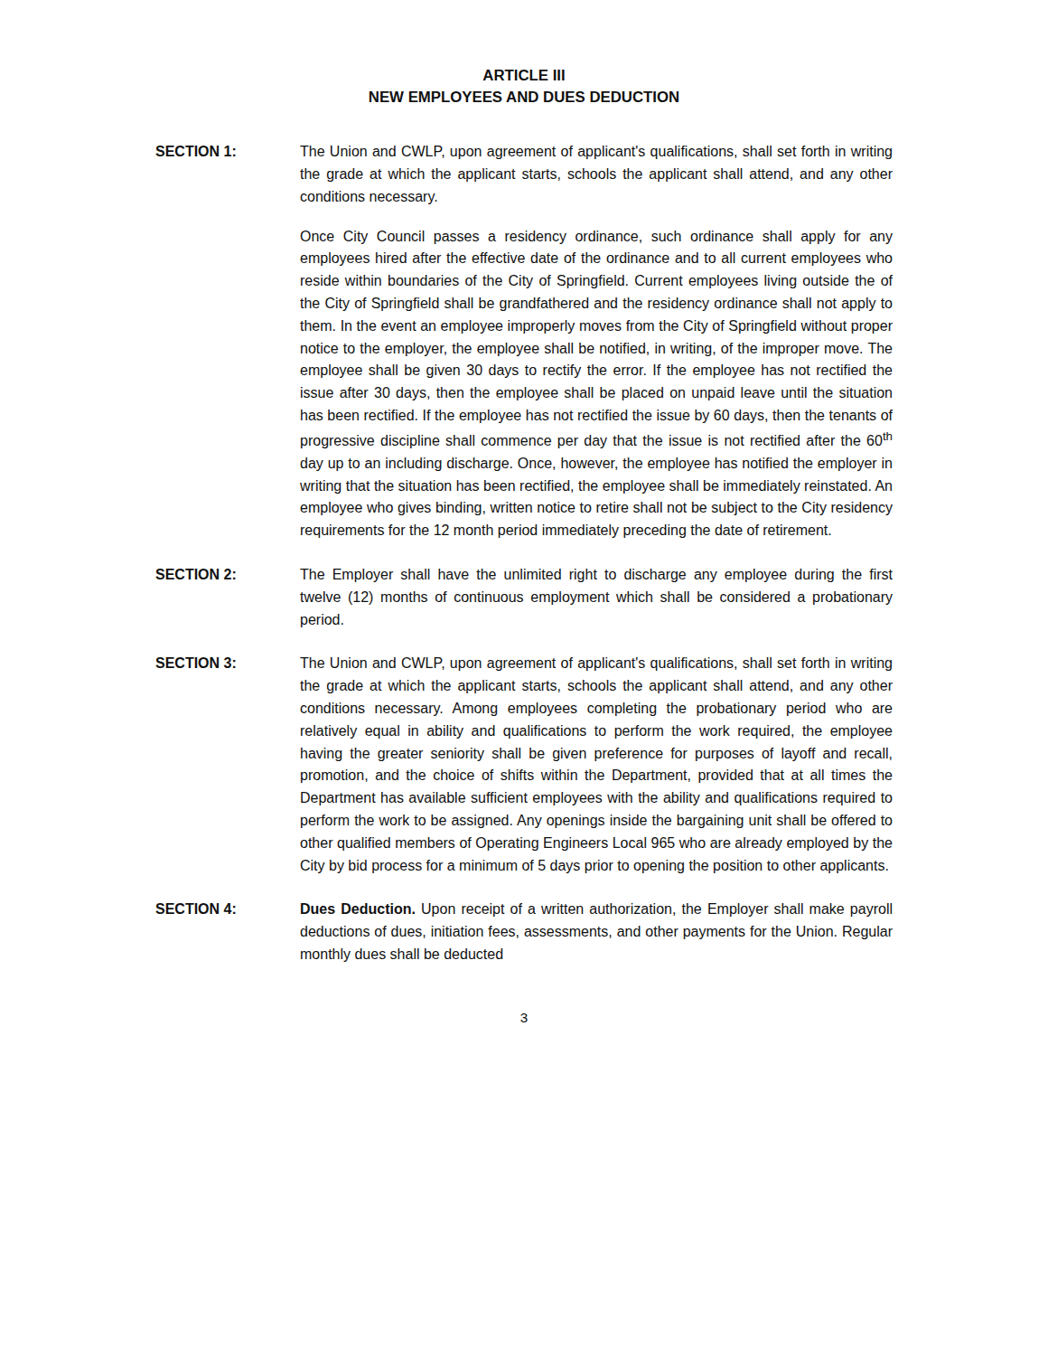ARTICLE III
NEW EMPLOYEES AND DUES DEDUCTION
SECTION 1:
The Union and CWLP, upon agreement of applicant's qualifications, shall set forth in writing the grade at which the applicant starts, schools the applicant shall attend, and any other conditions necessary.
Once City Council passes a residency ordinance, such ordinance shall apply for any employees hired after the effective date of the ordinance and to all current employees who reside within boundaries of the City of Springfield. Current employees living outside the of the City of Springfield shall be grandfathered and the residency ordinance shall not apply to them. In the event an employee improperly moves from the City of Springfield without proper notice to the employer, the employee shall be notified, in writing, of the improper move. The employee shall be given 30 days to rectify the error. If the employee has not rectified the issue after 30 days, then the employee shall be placed on unpaid leave until the situation has been rectified. If the employee has not rectified the issue by 60 days, then the tenants of progressive discipline shall commence per day that the issue is not rectified after the 60th day up to an including discharge. Once, however, the employee has notified the employer in writing that the situation has been rectified, the employee shall be immediately reinstated. An employee who gives binding, written notice to retire shall not be subject to the City residency requirements for the 12 month period immediately preceding the date of retirement.
SECTION 2:
The Employer shall have the unlimited right to discharge any employee during the first twelve (12) months of continuous employment which shall be considered a probationary period.
SECTION 3:
The Union and CWLP, upon agreement of applicant's qualifications, shall set forth in writing the grade at which the applicant starts, schools the applicant shall attend, and any other conditions necessary. Among employees completing the probationary period who are relatively equal in ability and qualifications to perform the work required, the employee having the greater seniority shall be given preference for purposes of layoff and recall, promotion, and the choice of shifts within the Department, provided that at all times the Department has available sufficient employees with the ability and qualifications required to perform the work to be assigned. Any openings inside the bargaining unit shall be offered to other qualified members of Operating Engineers Local 965 who are already employed by the City by bid process for a minimum of 5 days prior to opening the position to other applicants.
SECTION 4:
Dues Deduction. Upon receipt of a written authorization, the Employer shall make payroll deductions of dues, initiation fees, assessments, and other payments for the Union. Regular monthly dues shall be deducted
3